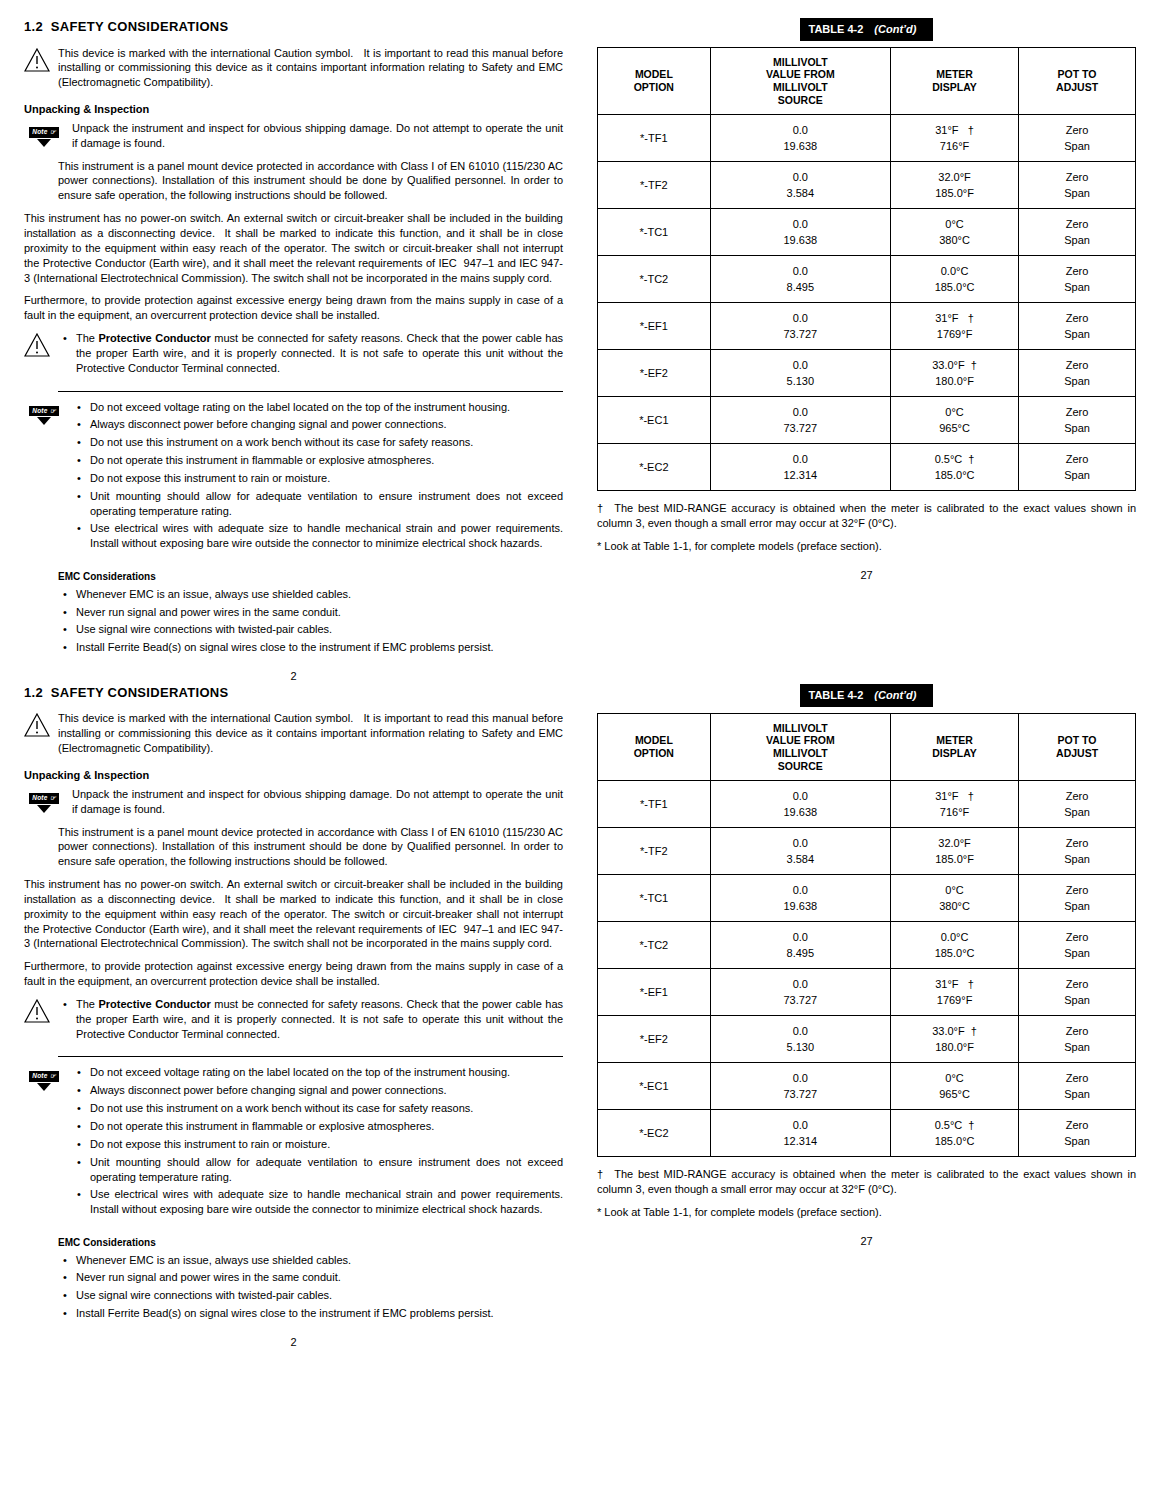1.2 SAFETY CONSIDERATIONS
This device is marked with the international Caution symbol. It is important to read this manual before installing or commissioning this device as it contains important information relating to Safety and EMC (Electromagnetic Compatibility).
Unpacking & Inspection
Note ☞
Unpack the instrument and inspect for obvious shipping damage. Do not attempt to operate the unit if damage is found.
This instrument is a panel mount device protected in accordance with Class I of EN 61010 (115/230 AC power connections). Installation of this instrument should be done by Qualified personnel. In order to ensure safe operation, the following instructions should be followed.
This instrument has no power-on switch. An external switch or circuit-breaker shall be included in the building installation as a disconnecting device. It shall be marked to indicate this function, and it shall be in close proximity to the equipment within easy reach of the operator. The switch or circuit-breaker shall not interrupt the Protective Conductor (Earth wire), and it shall meet the relevant requirements of IEC 947–1 and IEC 947-3 (International Electrotechnical Commission). The switch shall not be incorporated in the mains supply cord.
Furthermore, to provide protection against excessive energy being drawn from the mains supply in case of a fault in the equipment, an overcurrent protection device shall be installed.
The Protective Conductor must be connected for safety reasons. Check that the power cable has the proper Earth wire, and it is properly connected. It is not safe to operate this unit without the Protective Conductor Terminal connected.
Note ☞
Do not exceed voltage rating on the label located on the top of the instrument housing.
Always disconnect power before changing signal and power connections.
Do not use this instrument on a work bench without its case for safety reasons.
Do not operate this instrument in flammable or explosive atmospheres.
Do not expose this instrument to rain or moisture.
Unit mounting should allow for adequate ventilation to ensure instrument does not exceed operating temperature rating.
Use electrical wires with adequate size to handle mechanical strain and power requirements. Install without exposing bare wire outside the connector to minimize electrical shock hazards.
EMC Considerations
Whenever EMC is an issue, always use shielded cables.
Never run signal and power wires in the same conduit.
Use signal wire connections with twisted-pair cables.
Install Ferrite Bead(s) on signal wires close to the instrument if EMC problems persist.
2
TABLE 4-2 (Cont’d)
| MODEL OPTION | MILLIVOLT VALUE FROM MILLIVOLT SOURCE | METER DISPLAY | POT TO ADJUST |
| --- | --- | --- | --- |
| *-TF1 | 0.0 19.638 | 31°F † 716°F | Zero Span |
| *-TF2 | 0.0 3.584 | 32.0°F 185.0°F | Zero Span |
| *-TC1 | 0.0 19.638 | 0°C 380°C | Zero Span |
| *-TC2 | 0.0 8.495 | 0.0°C 185.0°C | Zero Span |
| *-EF1 | 0.0 73.727 | 31°F † 1769°F | Zero Span |
| *-EF2 | 0.0 5.130 | 33.0°F † 180.0°F | Zero Span |
| *-EC1 | 0.0 73.727 | 0°C 965°C | Zero Span |
| *-EC2 | 0.0 12.314 | 0.5°C † 185.0°C | Zero Span |
† The best MID-RANGE accuracy is obtained when the meter is calibrated to the exact values shown in column 3, even though a small error may occur at 32°F (0°C).
* Look at Table 1-1, for complete models (preface section).
27
1.2 SAFETY CONSIDERATIONS
This device is marked with the international Caution symbol. It is important to read this manual before installing or commissioning this device as it contains important information relating to Safety and EMC (Electromagnetic Compatibility).
Unpacking & Inspection
Note ☞
Unpack the instrument and inspect for obvious shipping damage. Do not attempt to operate the unit if damage is found.
This instrument is a panel mount device protected in accordance with Class I of EN 61010 (115/230 AC power connections). Installation of this instrument should be done by Qualified personnel. In order to ensure safe operation, the following instructions should be followed.
This instrument has no power-on switch. An external switch or circuit-breaker shall be included in the building installation as a disconnecting device. It shall be marked to indicate this function, and it shall be in close proximity to the equipment within easy reach of the operator. The switch or circuit-breaker shall not interrupt the Protective Conductor (Earth wire), and it shall meet the relevant requirements of IEC 947–1 and IEC 947-3 (International Electrotechnical Commission). The switch shall not be incorporated in the mains supply cord.
Furthermore, to provide protection against excessive energy being drawn from the mains supply in case of a fault in the equipment, an overcurrent protection device shall be installed.
The Protective Conductor must be connected for safety reasons. Check that the power cable has the proper Earth wire, and it is properly connected. It is not safe to operate this unit without the Protective Conductor Terminal connected.
Note ☞
Do not exceed voltage rating on the label located on the top of the instrument housing.
Always disconnect power before changing signal and power connections.
Do not use this instrument on a work bench without its case for safety reasons.
Do not operate this instrument in flammable or explosive atmospheres.
Do not expose this instrument to rain or moisture.
Unit mounting should allow for adequate ventilation to ensure instrument does not exceed operating temperature rating.
Use electrical wires with adequate size to handle mechanical strain and power requirements. Install without exposing bare wire outside the connector to minimize electrical shock hazards.
EMC Considerations
Whenever EMC is an issue, always use shielded cables.
Never run signal and power wires in the same conduit.
Use signal wire connections with twisted-pair cables.
Install Ferrite Bead(s) on signal wires close to the instrument if EMC problems persist.
2
TABLE 4-2 (Cont’d)
| MODEL OPTION | MILLIVOLT VALUE FROM MILLIVOLT SOURCE | METER DISPLAY | POT TO ADJUST |
| --- | --- | --- | --- |
| *-TF1 | 0.0 19.638 | 31°F † 716°F | Zero Span |
| *-TF2 | 0.0 3.584 | 32.0°F 185.0°F | Zero Span |
| *-TC1 | 0.0 19.638 | 0°C 380°C | Zero Span |
| *-TC2 | 0.0 8.495 | 0.0°C 185.0°C | Zero Span |
| *-EF1 | 0.0 73.727 | 31°F † 1769°F | Zero Span |
| *-EF2 | 0.0 5.130 | 33.0°F † 180.0°F | Zero Span |
| *-EC1 | 0.0 73.727 | 0°C 965°C | Zero Span |
| *-EC2 | 0.0 12.314 | 0.5°C † 185.0°C | Zero Span |
† The best MID-RANGE accuracy is obtained when the meter is calibrated to the exact values shown in column 3, even though a small error may occur at 32°F (0°C).
* Look at Table 1-1, for complete models (preface section).
27